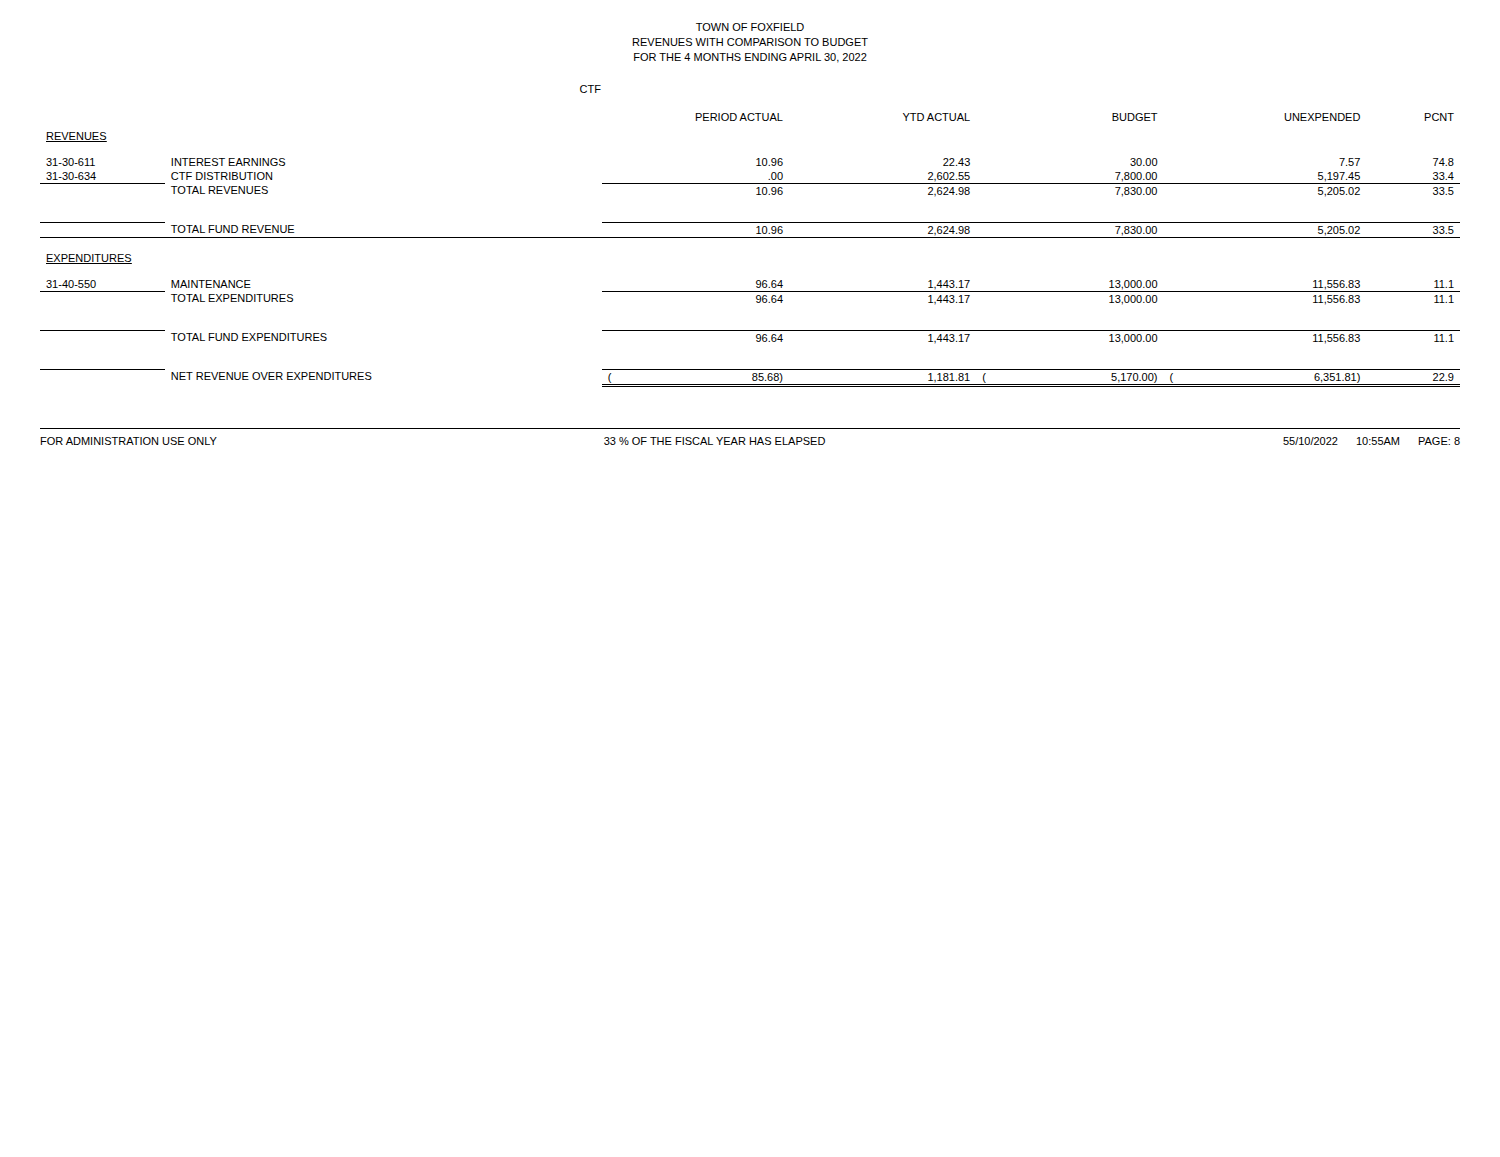TOWN OF FOXFIELD
REVENUES WITH COMPARISON TO BUDGET
FOR THE 4 MONTHS ENDING APRIL 30, 2022
CTF
| | | PERIOD ACTUAL | YTD ACTUAL | BUDGET | UNEXPENDED | PCNT |
| --- | --- | --- | --- | --- | --- | --- |
| REVENUES |
| 31-30-611 | INTEREST EARNINGS | 10.96 | 22.43 | 30.00 | 7.57 | 74.8 |
| 31-30-634 | CTF DISTRIBUTION | .00 | 2,602.55 | 7,800.00 | 5,197.45 | 33.4 |
| | TOTAL REVENUES | 10.96 | 2,624.98 | 7,830.00 | 5,205.02 | 33.5 |
| | TOTAL FUND REVENUE | 10.96 | 2,624.98 | 7,830.00 | 5,205.02 | 33.5 |
| EXPENDITURES |
| 31-40-550 | MAINTENANCE | 96.64 | 1,443.17 | 13,000.00 | 11,556.83 | 11.1 |
| | TOTAL EXPENDITURES | 96.64 | 1,443.17 | 13,000.00 | 11,556.83 | 11.1 |
| | TOTAL FUND EXPENDITURES | 96.64 | 1,443.17 | 13,000.00 | 11,556.83 | 11.1 |
| | NET REVENUE OVER EXPENDITURES | ( 85.68) | 1,181.81 | ( 5,170.00) | ( 6,351.81) | 22.9 |
FOR ADMINISTRATION USE ONLY
33 % OF THE FISCAL YEAR HAS ELAPSED
55/10/202210:55AM PAGE: 8